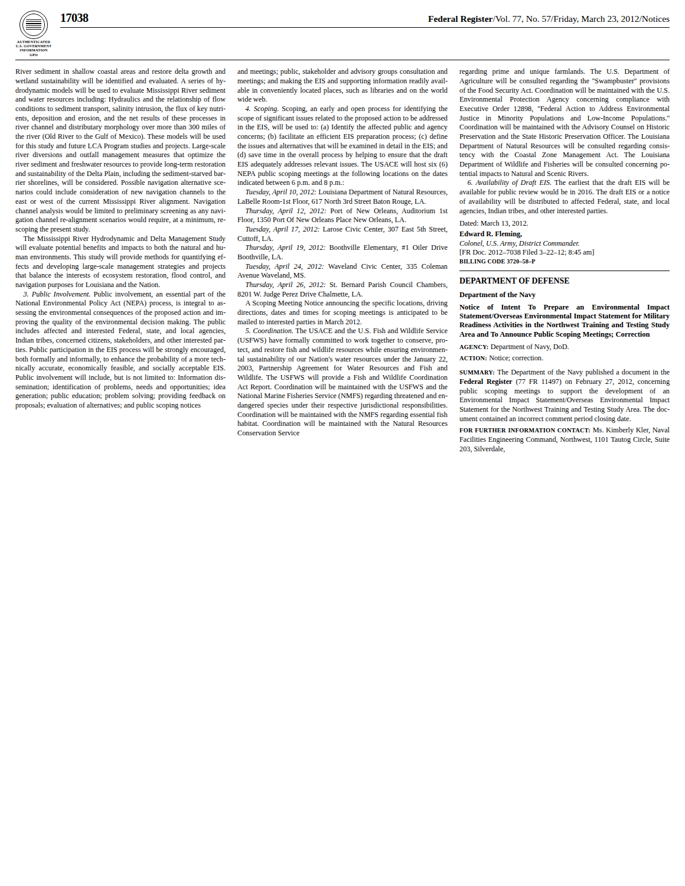Authenticated
U.S. Government
Information
GPO
17038
Federal Register/Vol. 77, No. 57/Friday, March 23, 2012/Notices
River sediment in shallow coastal areas and restore delta growth and wetland sustainability will be identified and evaluated. A series of hydrodynamic models will be used to evaluate Mississippi River sediment and water resources including: Hydraulics and the relationship of flow conditions to sediment transport, salinity intrusion, the flux of key nutrients, deposition and erosion, and the net results of these processes in river channel and distributary morphology over more than 300 miles of the river (Old River to the Gulf of Mexico). These models will be used for this study and future LCA Program studies and projects. Large-scale river diversions and outfall management measures that optimize the river sediment and freshwater resources to provide long-term restoration and sustainability of the Delta Plain, including the sediment-starved barrier shorelines, will be considered. Possible navigation alternative scenarios could include consideration of new navigation channels to the east or west of the current Mississippi River alignment. Navigation channel analysis would be limited to preliminary screening as any navigation channel re-alignment scenarios would require, at a minimum, re-scoping the present study.
The Mississippi River Hydrodynamic and Delta Management Study will evaluate potential benefits and impacts to both the natural and human environments. This study will provide methods for quantifying effects and developing large-scale management strategies and projects that balance the interests of ecosystem restoration, flood control, and navigation purposes for Louisiana and the Nation.
3. Public Involvement. Public involvement, an essential part of the National Environmental Policy Act (NEPA) process, is integral to assessing the environmental consequences of the proposed action and improving the quality of the environmental decision making. The public includes affected and interested Federal, state, and local agencies, Indian tribes, concerned citizens, stakeholders, and other interested parties. Public participation in the EIS process will be strongly encouraged, both formally and informally, to enhance the probability of a more technically accurate, economically feasible, and socially acceptable EIS. Public involvement will include, but is not limited to: Information dissemination; identification of problems, needs and opportunities; idea generation; public education; problem solving; providing feedback on proposals; evaluation of alternatives; and public scoping notices
and meetings; public, stakeholder and advisory groups consultation and meetings; and making the EIS and supporting information readily available in conveniently located places, such as libraries and on the world wide web.
4. Scoping. Scoping, an early and open process for identifying the scope of significant issues related to the proposed action to be addressed in the EIS, will be used to: (a) Identify the affected public and agency concerns; (b) facilitate an efficient EIS preparation process; (c) define the issues and alternatives that will be examined in detail in the EIS; and (d) save time in the overall process by helping to ensure that the draft EIS adequately addresses relevant issues. The USACE will host six (6) NEPA public scoping meetings at the following locations on the dates indicated between 6 p.m. and 8 p.m.:
Tuesday, April 10, 2012: Louisiana Department of Natural Resources, LaBelle Room-1st Floor, 617 North 3rd Street Baton Rouge, LA.
Thursday, April 12, 2012: Port of New Orleans, Auditorium 1st Floor, 1350 Port Of New Orleans Place New Orleans, LA.
Tuesday, April 17, 2012: Larose Civic Center, 307 East 5th Street, Cuttoff, LA.
Thursday, April 19, 2012: Boothville Elementary, #1 Oiler Drive Boothville, LA.
Tuesday, April 24, 2012: Waveland Civic Center, 335 Coleman Avenue Waveland, MS.
Thursday, April 26, 2012: St. Bernard Parish Council Chambers, 8201 W. Judge Perez Drive Chalmette, LA.
A Scoping Meeting Notice announcing the specific locations, driving directions, dates and times for scoping meetings is anticipated to be mailed to interested parties in March 2012.
5. Coordination. The USACE and the U.S. Fish and Wildlife Service (USFWS) have formally committed to work together to conserve, protect, and restore fish and wildlife resources while ensuring environmental sustainability of our Nation's water resources under the January 22, 2003, Partnership Agreement for Water Resources and Fish and Wildlife. The USFWS will provide a Fish and Wildlife Coordination Act Report. Coordination will be maintained with the USFWS and the National Marine Fisheries Service (NMFS) regarding threatened and endangered species under their respective jurisdictional responsibilities. Coordination will be maintained with the NMFS regarding essential fish habitat. Coordination will be maintained with the Natural Resources Conservation Service
regarding prime and unique farmlands. The U.S. Department of Agriculture will be consulted regarding the ''Swampbuster'' provisions of the Food Security Act. Coordination will be maintained with the U.S. Environmental Protection Agency concerning compliance with Executive Order 12898, ''Federal Action to Address Environmental Justice in Minority Populations and Low-Income Populations.'' Coordination will be maintained with the Advisory Counsel on Historic Preservation and the State Historic Preservation Officer. The Louisiana Department of Natural Resources will be consulted regarding consistency with the Coastal Zone Management Act. The Louisiana Department of Wildlife and Fisheries will be consulted concerning potential impacts to Natural and Scenic Rivers.
6. Availability of Draft EIS. The earliest that the draft EIS will be available for public review would be in 2016. The draft EIS or a notice of availability will be distributed to affected Federal, state, and local agencies, Indian tribes, and other interested parties.
Dated: March 13, 2012.
Edward R. Fleming,
Colonel, U.S. Army, District Commander.
[FR Doc. 2012–7038 Filed 3–22–12; 8:45 am]
BILLING CODE 3720–58–P
DEPARTMENT OF DEFENSE
Department of the Navy
Notice of Intent To Prepare an Environmental Impact Statement/Overseas Environmental Impact Statement for Military Readiness Activities in the Northwest Training and Testing Study Area and To Announce Public Scoping Meetings; Correction
AGENCY: Department of Navy, DoD.
ACTION: Notice; correction.
SUMMARY: The Department of the Navy published a document in the Federal Register (77 FR 11497) on February 27, 2012, concerning public scoping meetings to support the development of an Environmental Impact Statement/Overseas Environmental Impact Statement for the Northwest Training and Testing Study Area. The document contained an incorrect comment period closing date.
FOR FURTHER INFORMATION CONTACT: Ms. Kimberly Kler, Naval Facilities Engineering Command, Northwest, 1101 Tautog Circle, Suite 203, Silverdale,